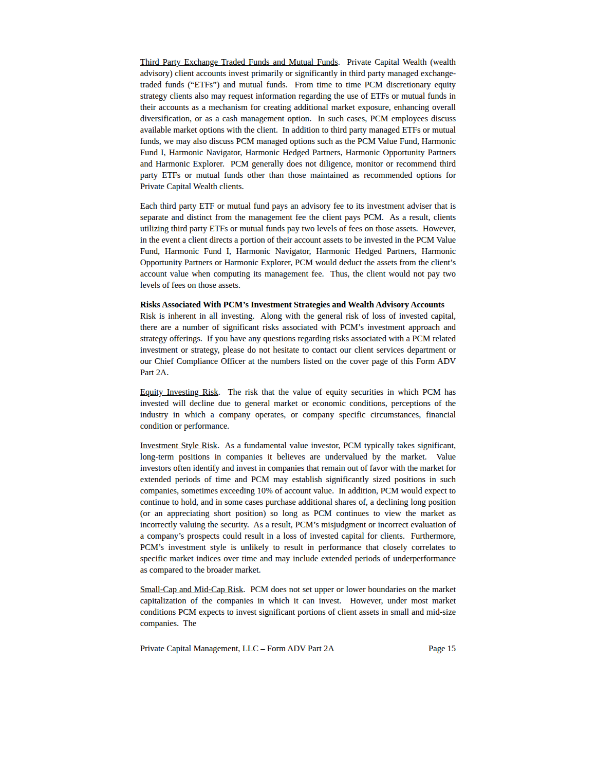Third Party Exchange Traded Funds and Mutual Funds. Private Capital Wealth (wealth advisory) client accounts invest primarily or significantly in third party managed exchange-traded funds (“ETFs”) and mutual funds. From time to time PCM discretionary equity strategy clients also may request information regarding the use of ETFs or mutual funds in their accounts as a mechanism for creating additional market exposure, enhancing overall diversification, or as a cash management option. In such cases, PCM employees discuss available market options with the client. In addition to third party managed ETFs or mutual funds, we may also discuss PCM managed options such as the PCM Value Fund, Harmonic Fund I, Harmonic Navigator, Harmonic Hedged Partners, Harmonic Opportunity Partners and Harmonic Explorer. PCM generally does not diligence, monitor or recommend third party ETFs or mutual funds other than those maintained as recommended options for Private Capital Wealth clients.
Each third party ETF or mutual fund pays an advisory fee to its investment adviser that is separate and distinct from the management fee the client pays PCM. As a result, clients utilizing third party ETFs or mutual funds pay two levels of fees on those assets. However, in the event a client directs a portion of their account assets to be invested in the PCM Value Fund, Harmonic Fund I, Harmonic Navigator, Harmonic Hedged Partners, Harmonic Opportunity Partners or Harmonic Explorer, PCM would deduct the assets from the client’s account value when computing its management fee. Thus, the client would not pay two levels of fees on those assets.
Risks Associated With PCM’s Investment Strategies and Wealth Advisory Accounts
Risk is inherent in all investing. Along with the general risk of loss of invested capital, there are a number of significant risks associated with PCM’s investment approach and strategy offerings. If you have any questions regarding risks associated with a PCM related investment or strategy, please do not hesitate to contact our client services department or our Chief Compliance Officer at the numbers listed on the cover page of this Form ADV Part 2A.
Equity Investing Risk. The risk that the value of equity securities in which PCM has invested will decline due to general market or economic conditions, perceptions of the industry in which a company operates, or company specific circumstances, financial condition or performance.
Investment Style Risk. As a fundamental value investor, PCM typically takes significant, long-term positions in companies it believes are undervalued by the market. Value investors often identify and invest in companies that remain out of favor with the market for extended periods of time and PCM may establish significantly sized positions in such companies, sometimes exceeding 10% of account value. In addition, PCM would expect to continue to hold, and in some cases purchase additional shares of, a declining long position (or an appreciating short position) so long as PCM continues to view the market as incorrectly valuing the security. As a result, PCM’s misjudgment or incorrect evaluation of a company’s prospects could result in a loss of invested capital for clients. Furthermore, PCM’s investment style is unlikely to result in performance that closely correlates to specific market indices over time and may include extended periods of underperformance as compared to the broader market.
Small-Cap and Mid-Cap Risk. PCM does not set upper or lower boundaries on the market capitalization of the companies in which it can invest. However, under most market conditions PCM expects to invest significant portions of client assets in small and mid-size companies. The
Private Capital Management, LLC – Form ADV Part 2A
Page 15